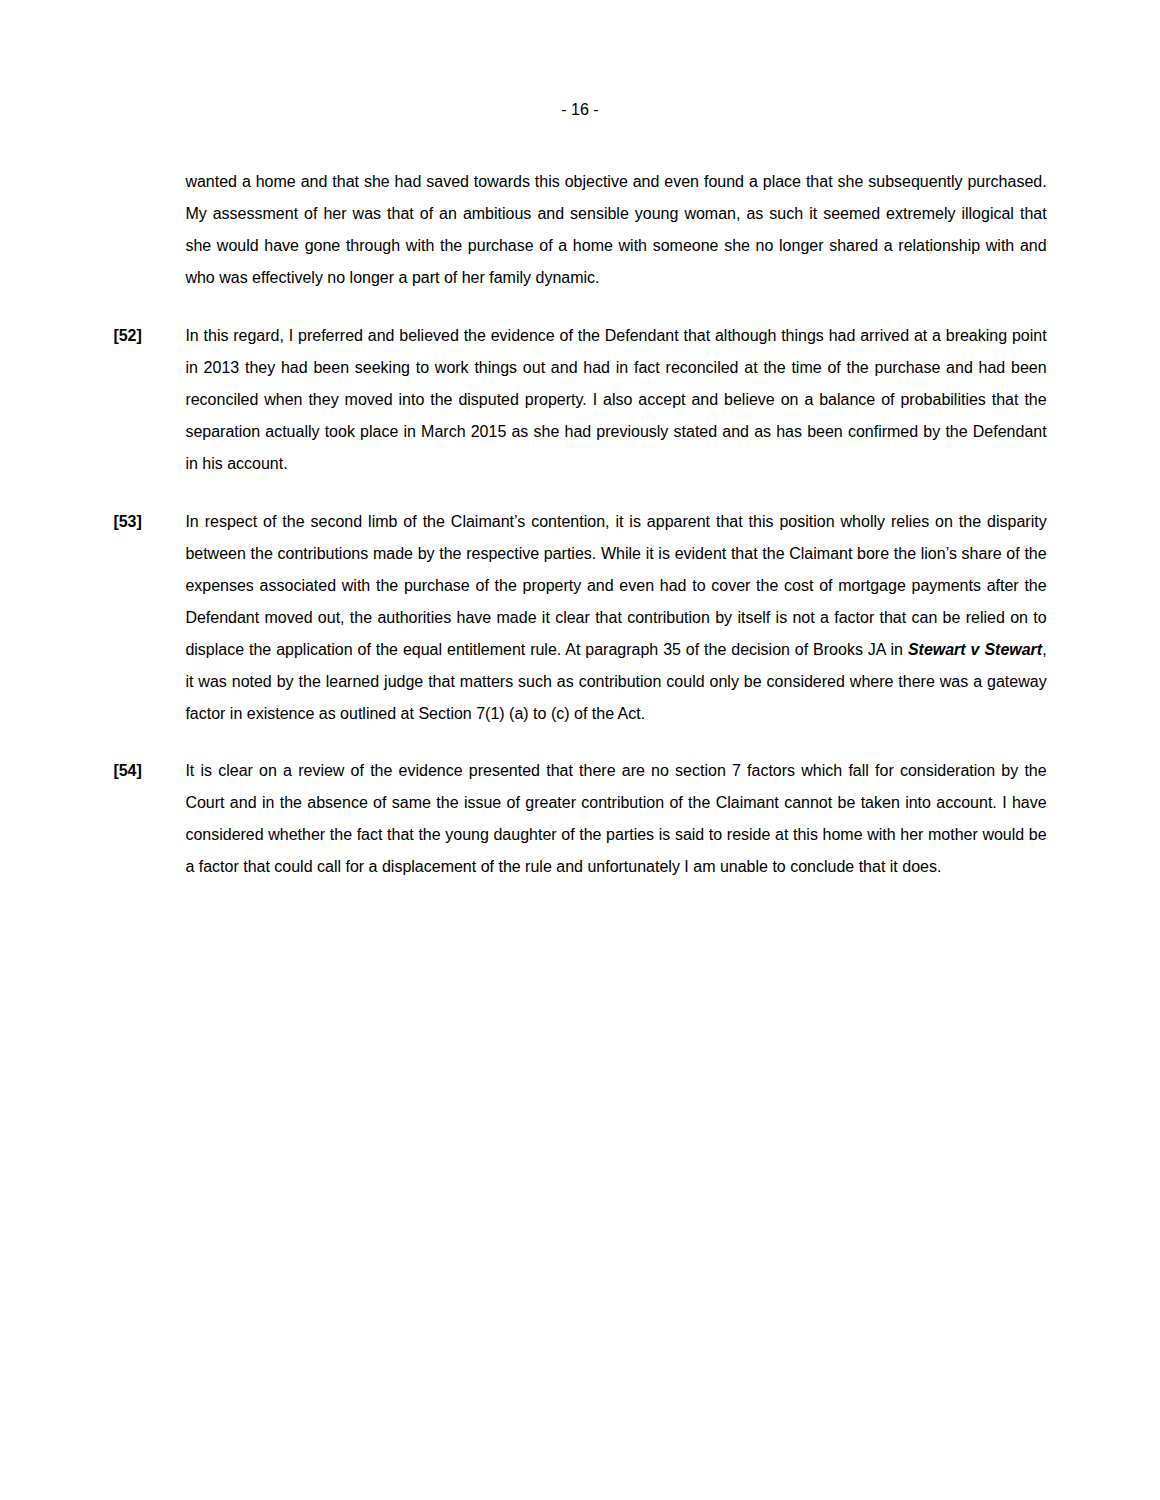- 16 -
wanted a home and that she had saved towards this objective and even found a place that she subsequently purchased. My assessment of her was that of an ambitious and sensible young woman, as such it seemed extremely illogical that she would have gone through with the purchase of a home with someone she no longer shared a relationship with and who was effectively no longer a part of her family dynamic.
[52]
In this regard, I preferred and believed the evidence of the Defendant that although things had arrived at a breaking point in 2013 they had been seeking to work things out and had in fact reconciled at the time of the purchase and had been reconciled when they moved into the disputed property. I also accept and believe on a balance of probabilities that the separation actually took place in March 2015 as she had previously stated and as has been confirmed by the Defendant in his account.
[53]
In respect of the second limb of the Claimant’s contention, it is apparent that this position wholly relies on the disparity between the contributions made by the respective parties. While it is evident that the Claimant bore the lion’s share of the expenses associated with the purchase of the property and even had to cover the cost of mortgage payments after the Defendant moved out, the authorities have made it clear that contribution by itself is not a factor that can be relied on to displace the application of the equal entitlement rule. At paragraph 35 of the decision of Brooks JA in Stewart v Stewart, it was noted by the learned judge that matters such as contribution could only be considered where there was a gateway factor in existence as outlined at Section 7(1) (a) to (c) of the Act.
[54]
It is clear on a review of the evidence presented that there are no section 7 factors which fall for consideration by the Court and in the absence of same the issue of greater contribution of the Claimant cannot be taken into account. I have considered whether the fact that the young daughter of the parties is said to reside at this home with her mother would be a factor that could call for a displacement of the rule and unfortunately I am unable to conclude that it does.